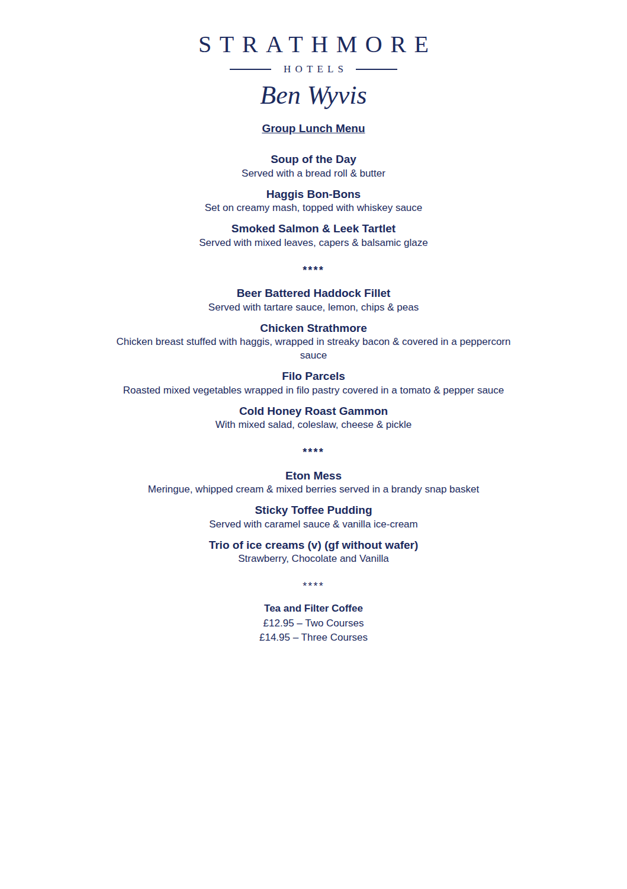STRATHMORE
HOTELS
Ben Wyvis
Group Lunch Menu
Soup of the Day
Served with a bread roll & butter
Haggis Bon-Bons
Set on creamy mash, topped with whiskey sauce
Smoked Salmon & Leek Tartlet
Served with mixed leaves, capers & balsamic glaze
****
Beer Battered Haddock Fillet
Served with tartare sauce, lemon, chips & peas
Chicken Strathmore
Chicken breast stuffed with haggis, wrapped in streaky bacon & covered in a peppercorn sauce
Filo Parcels
Roasted mixed vegetables wrapped in filo pastry covered in a tomato & pepper sauce
Cold Honey Roast Gammon
With mixed salad, coleslaw, cheese & pickle
****
Eton Mess
Meringue, whipped cream & mixed berries served in a brandy snap basket
Sticky Toffee Pudding
Served with caramel sauce & vanilla ice-cream
Trio of ice creams (v) (gf without wafer)
Strawberry, Chocolate and Vanilla
****
Tea and Filter Coffee
£12.95 – Two Courses
£14.95 – Three Courses